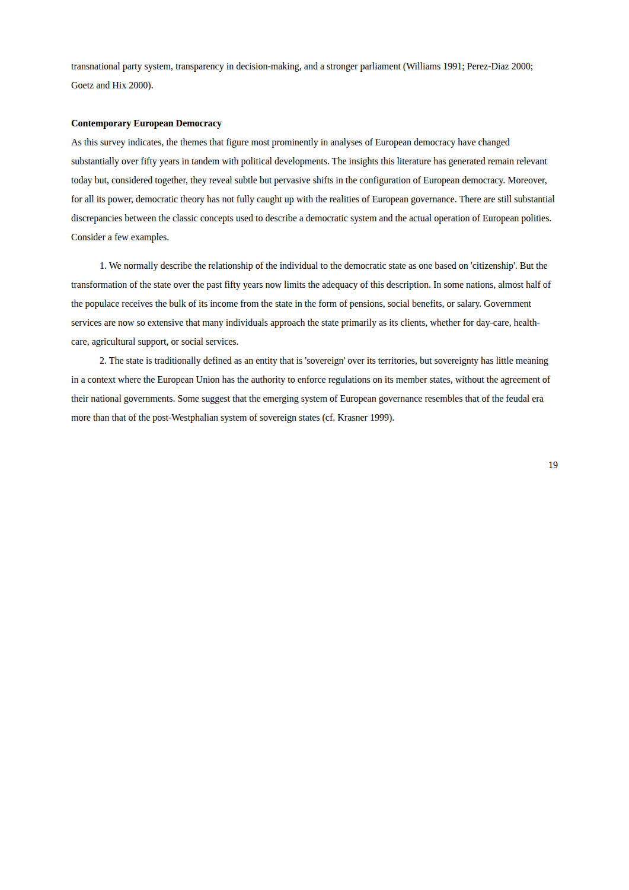transnational party system, transparency in decision-making, and a stronger parliament (Williams 1991; Perez-Diaz 2000; Goetz and Hix 2000).
Contemporary European Democracy
As this survey indicates, the themes that figure most prominently in analyses of European democracy have changed substantially over fifty years in tandem with political developments. The insights this literature has generated remain relevant today but, considered together, they reveal subtle but pervasive shifts in the configuration of European democracy. Moreover, for all its power, democratic theory has not fully caught up with the realities of European governance. There are still substantial discrepancies between the classic concepts used to describe a democratic system and the actual operation of European polities. Consider a few examples.
1. We normally describe the relationship of the individual to the democratic state as one based on 'citizenship'. But the transformation of the state over the past fifty years now limits the adequacy of this description. In some nations, almost half of the populace receives the bulk of its income from the state in the form of pensions, social benefits, or salary. Government services are now so extensive that many individuals approach the state primarily as its clients, whether for day-care, health-care, agricultural support, or social services.
2. The state is traditionally defined as an entity that is 'sovereign' over its territories, but sovereignty has little meaning in a context where the European Union has the authority to enforce regulations on its member states, without the agreement of their national governments. Some suggest that the emerging system of European governance resembles that of the feudal era more than that of the post-Westphalian system of sovereign states (cf. Krasner 1999).
19